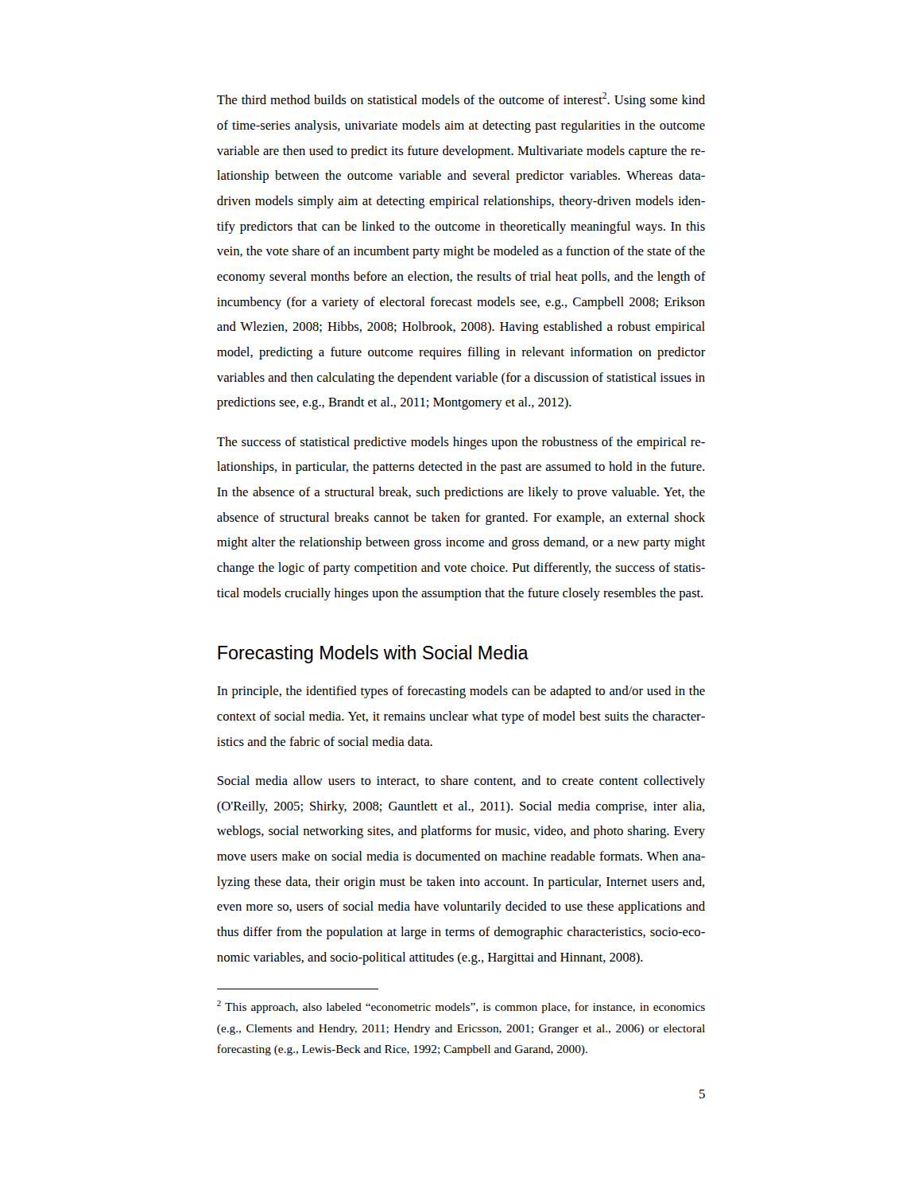The third method builds on statistical models of the outcome of interest2. Using some kind of time-series analysis, univariate models aim at detecting past regularities in the outcome variable are then used to predict its future development. Multivariate models capture the relationship between the outcome variable and several predictor variables. Whereas data-driven models simply aim at detecting empirical relationships, theory-driven models identify predictors that can be linked to the outcome in theoretically meaningful ways. In this vein, the vote share of an incumbent party might be modeled as a function of the state of the economy several months before an election, the results of trial heat polls, and the length of incumbency (for a variety of electoral forecast models see, e.g., Campbell 2008; Erikson and Wlezien, 2008; Hibbs, 2008; Holbrook, 2008). Having established a robust empirical model, predicting a future outcome requires filling in relevant information on predictor variables and then calculating the dependent variable (for a discussion of statistical issues in predictions see, e.g., Brandt et al., 2011; Montgomery et al., 2012).
The success of statistical predictive models hinges upon the robustness of the empirical relationships, in particular, the patterns detected in the past are assumed to hold in the future. In the absence of a structural break, such predictions are likely to prove valuable. Yet, the absence of structural breaks cannot be taken for granted. For example, an external shock might alter the relationship between gross income and gross demand, or a new party might change the logic of party competition and vote choice. Put differently, the success of statistical models crucially hinges upon the assumption that the future closely resembles the past.
Forecasting Models with Social Media
In principle, the identified types of forecasting models can be adapted to and/or used in the context of social media. Yet, it remains unclear what type of model best suits the characteristics and the fabric of social media data.
Social media allow users to interact, to share content, and to create content collectively (O'Reilly, 2005; Shirky, 2008; Gauntlett et al., 2011). Social media comprise, inter alia, weblogs, social networking sites, and platforms for music, video, and photo sharing. Every move users make on social media is documented on machine readable formats. When analyzing these data, their origin must be taken into account. In particular, Internet users and, even more so, users of social media have voluntarily decided to use these applications and thus differ from the population at large in terms of demographic characteristics, socio-economic variables, and socio-political attitudes (e.g., Hargittai and Hinnant, 2008).
2 This approach, also labeled “econometric models”, is common place, for instance, in economics (e.g., Clements and Hendry, 2011; Hendry and Ericsson, 2001; Granger et al., 2006) or electoral forecasting (e.g., Lewis-Beck and Rice, 1992; Campbell and Garand, 2000).
5